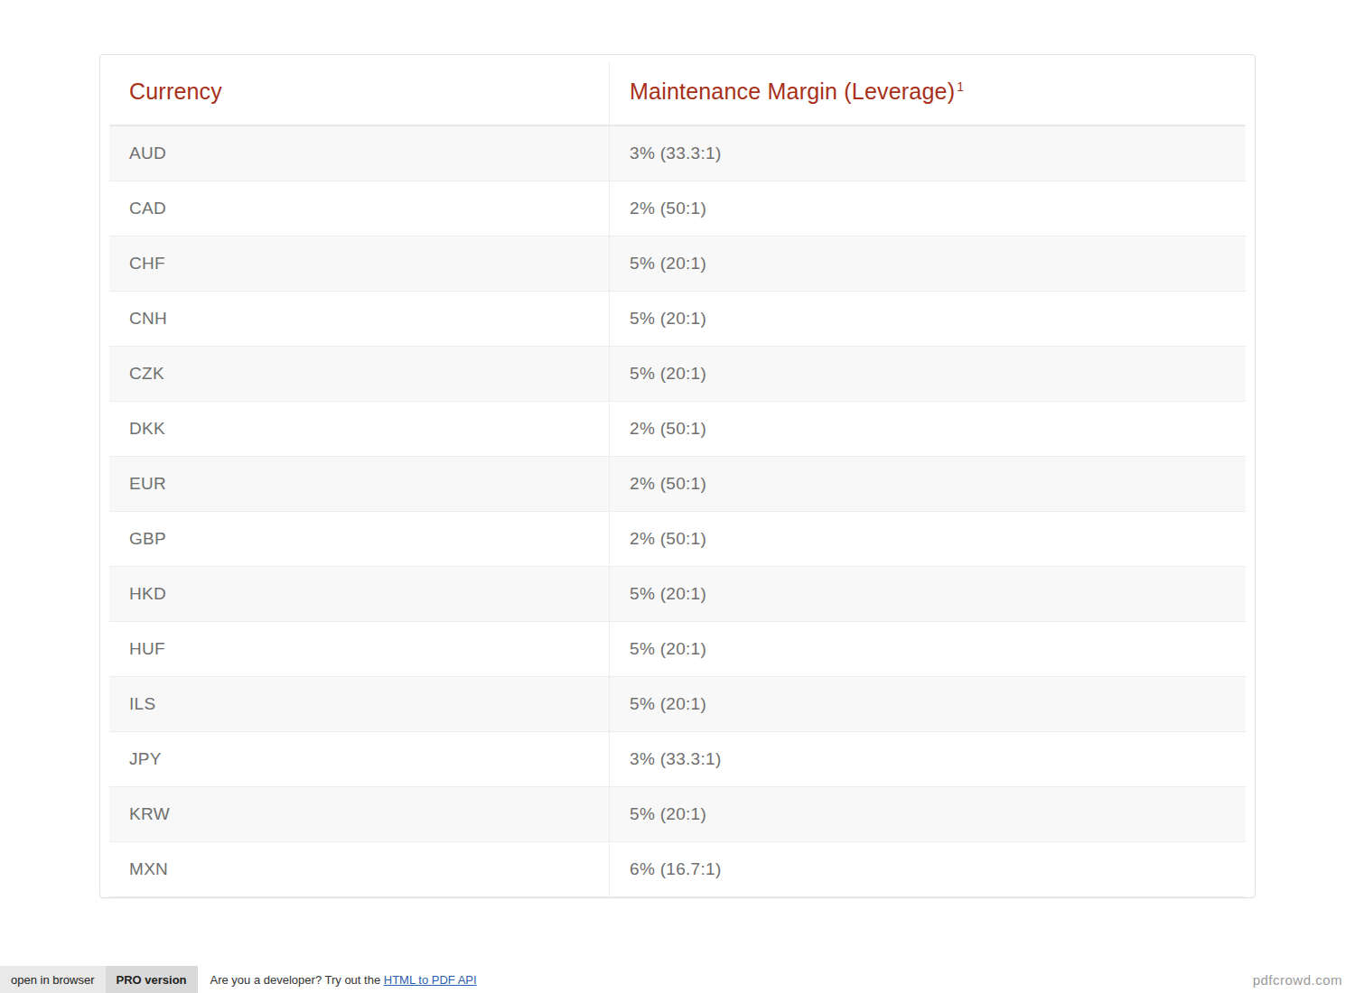| Currency | Maintenance Margin (Leverage) 1 |
| --- | --- |
| AUD | 3% (33.3:1) |
| CAD | 2% (50:1) |
| CHF | 5% (20:1) |
| CNH | 5% (20:1) |
| CZK | 5% (20:1) |
| DKK | 2% (50:1) |
| EUR | 2% (50:1) |
| GBP | 2% (50:1) |
| HKD | 5% (20:1) |
| HUF | 5% (20:1) |
| ILS | 5% (20:1) |
| JPY | 3% (33.3:1) |
| KRW | 5% (20:1) |
| MXN | 6% (16.7:1) |
open in browser PRO version Are you a developer? Try out the HTML to PDF API
pdfcrowd.com